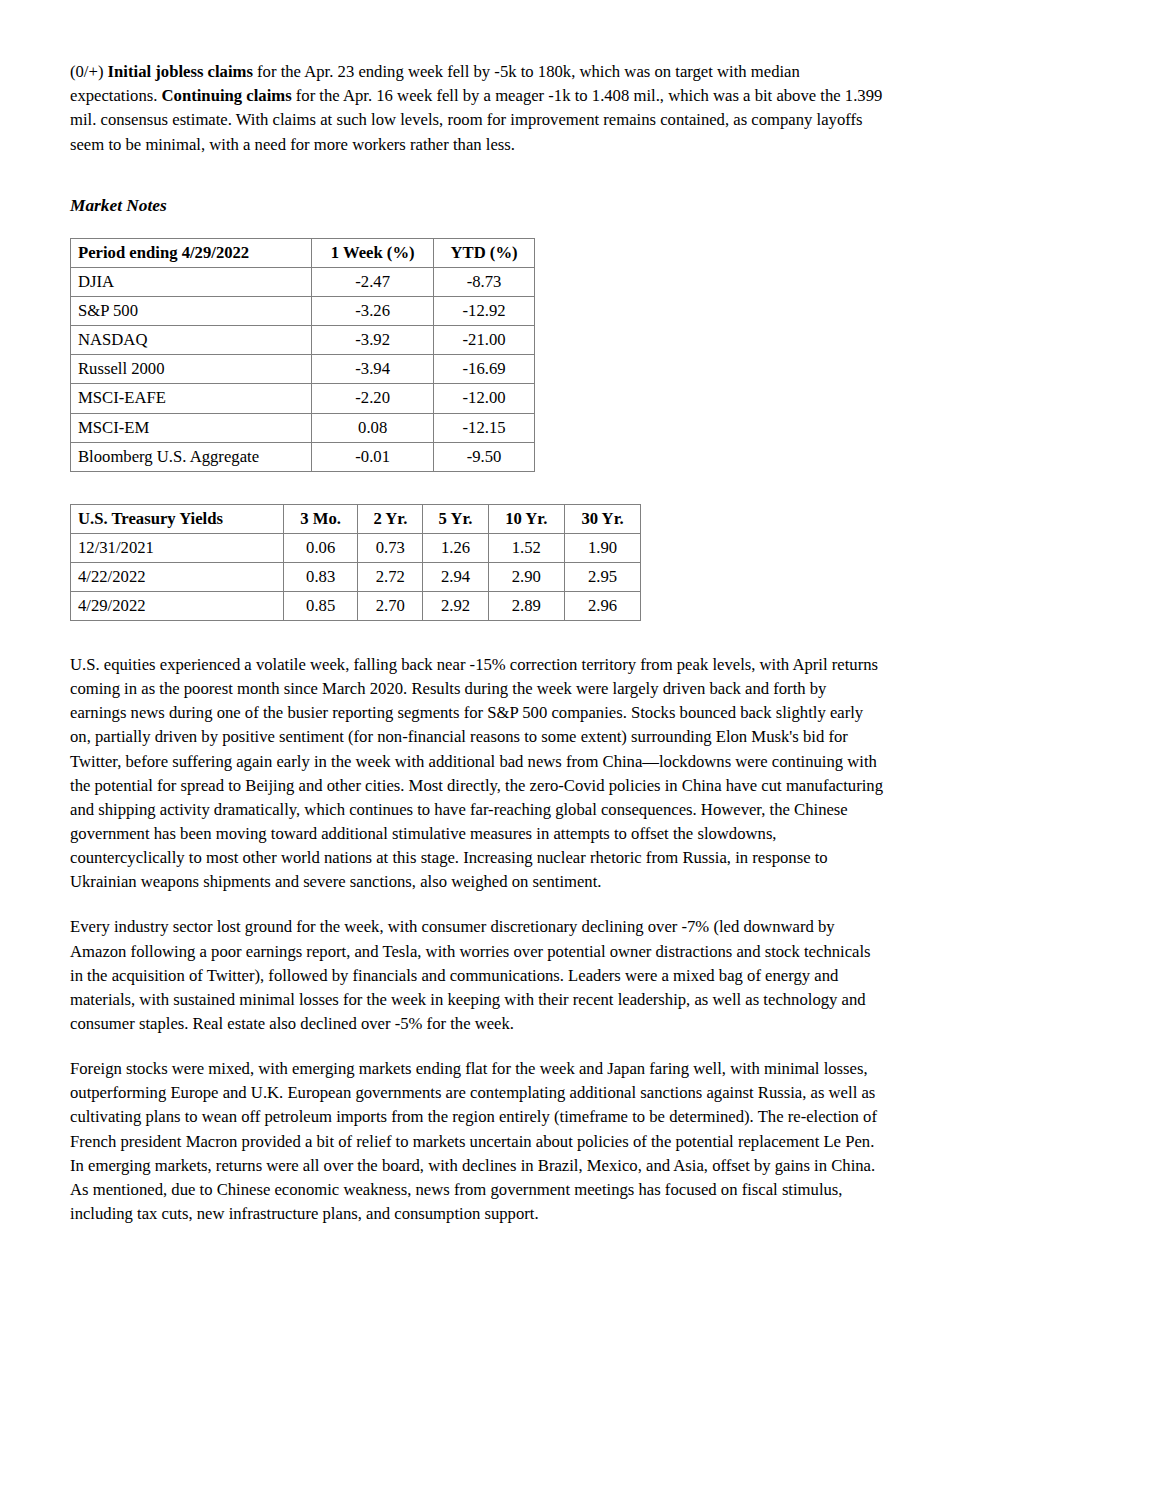(0/+) Initial jobless claims for the Apr. 23 ending week fell by -5k to 180k, which was on target with median expectations. Continuing claims for the Apr. 16 week fell by a meager -1k to 1.408 mil., which was a bit above the 1.399 mil. consensus estimate. With claims at such low levels, room for improvement remains contained, as company layoffs seem to be minimal, with a need for more workers rather than less.
Market Notes
| Period ending 4/29/2022 | 1 Week (%) | YTD (%) |
| --- | --- | --- |
| DJIA | -2.47 | -8.73 |
| S&P 500 | -3.26 | -12.92 |
| NASDAQ | -3.92 | -21.00 |
| Russell 2000 | -3.94 | -16.69 |
| MSCI-EAFE | -2.20 | -12.00 |
| MSCI-EM | 0.08 | -12.15 |
| Bloomberg U.S. Aggregate | -0.01 | -9.50 |
| U.S. Treasury Yields | 3 Mo. | 2 Yr. | 5 Yr. | 10 Yr. | 30 Yr. |
| --- | --- | --- | --- | --- | --- |
| 12/31/2021 | 0.06 | 0.73 | 1.26 | 1.52 | 1.90 |
| 4/22/2022 | 0.83 | 2.72 | 2.94 | 2.90 | 2.95 |
| 4/29/2022 | 0.85 | 2.70 | 2.92 | 2.89 | 2.96 |
U.S. equities experienced a volatile week, falling back near -15% correction territory from peak levels, with April returns coming in as the poorest month since March 2020. Results during the week were largely driven back and forth by earnings news during one of the busier reporting segments for S&P 500 companies. Stocks bounced back slightly early on, partially driven by positive sentiment (for non-financial reasons to some extent) surrounding Elon Musk's bid for Twitter, before suffering again early in the week with additional bad news from China—lockdowns were continuing with the potential for spread to Beijing and other cities. Most directly, the zero-Covid policies in China have cut manufacturing and shipping activity dramatically, which continues to have far-reaching global consequences. However, the Chinese government has been moving toward additional stimulative measures in attempts to offset the slowdowns, countercyclically to most other world nations at this stage. Increasing nuclear rhetoric from Russia, in response to Ukrainian weapons shipments and severe sanctions, also weighed on sentiment.
Every industry sector lost ground for the week, with consumer discretionary declining over -7% (led downward by Amazon following a poor earnings report, and Tesla, with worries over potential owner distractions and stock technicals in the acquisition of Twitter), followed by financials and communications. Leaders were a mixed bag of energy and materials, with sustained minimal losses for the week in keeping with their recent leadership, as well as technology and consumer staples. Real estate also declined over -5% for the week.
Foreign stocks were mixed, with emerging markets ending flat for the week and Japan faring well, with minimal losses, outperforming Europe and U.K. European governments are contemplating additional sanctions against Russia, as well as cultivating plans to wean off petroleum imports from the region entirely (timeframe to be determined). The re-election of French president Macron provided a bit of relief to markets uncertain about policies of the potential replacement Le Pen. In emerging markets, returns were all over the board, with declines in Brazil, Mexico, and Asia, offset by gains in China. As mentioned, due to Chinese economic weakness, news from government meetings has focused on fiscal stimulus, including tax cuts, new infrastructure plans, and consumption support.